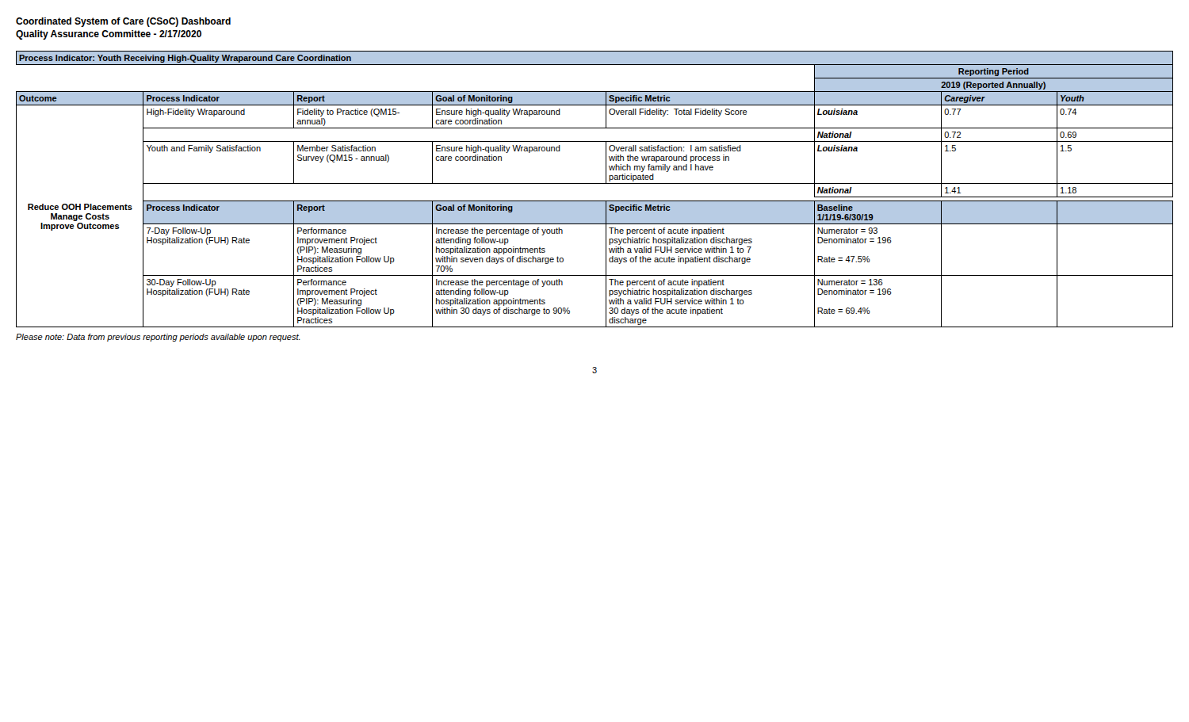Coordinated System of Care (CSoC) Dashboard
Quality Assurance Committee - 2/17/2020
| Process Indicator: Youth Receiving High-Quality Wraparound Care Coordination |
| | Reporting Period |
| | 2019 (Reported Annually) |
| Outcome | Process Indicator | Report | Goal of Monitoring | Specific Metric | | Caregiver | Youth |
| Reduce OOH Placements Manage Costs Improve Outcomes | High-Fidelity Wraparound | Fidelity to Practice (QM15- annual) | Ensure high-quality Wraparound care coordination | Overall Fidelity: Total Fidelity Score | Louisiana | 0.77 | 0.74 |
| | | | | National | 0.72 | 0.69 |
| Youth and Family Satisfaction | Member Satisfaction Survey (QM15 - annual) | Ensure high-quality Wraparound care coordination | Overall satisfaction: I am satisfied with the wraparound process in which my family and I have participated | Louisiana | 1.5 | 1.5 |
| | | | | National | 1.41 | 1.18 |
| Process Indicator | Report | Goal of Monitoring | Specific Metric | Baseline 1/1/19-6/30/19 | | |
| 7-Day Follow-Up Hospitalization (FUH) Rate | Performance Improvement Project (PIP): Measuring Hospitalization Follow Up Practices | Increase the percentage of youth attending follow-up hospitalization appointments within seven days of discharge to 70% | The percent of acute inpatient psychiatric hospitalization discharges with a valid FUH service within 1 to 7 days of the acute inpatient discharge | Numerator = 93 Denominator = 196 Rate = 47.5% | | |
| 30-Day Follow-Up Hospitalization (FUH) Rate | Performance Improvement Project (PIP): Measuring Hospitalization Follow Up Practices | Increase the percentage of youth attending follow-up hospitalization appointments within 30 days of discharge to 90% | The percent of acute inpatient psychiatric hospitalization discharges with a valid FUH service within 1 to 30 days of the acute inpatient discharge | Numerator = 136 Denominator = 196 Rate = 69.4% | | |
Please note: Data from previous reporting periods available upon request.
3